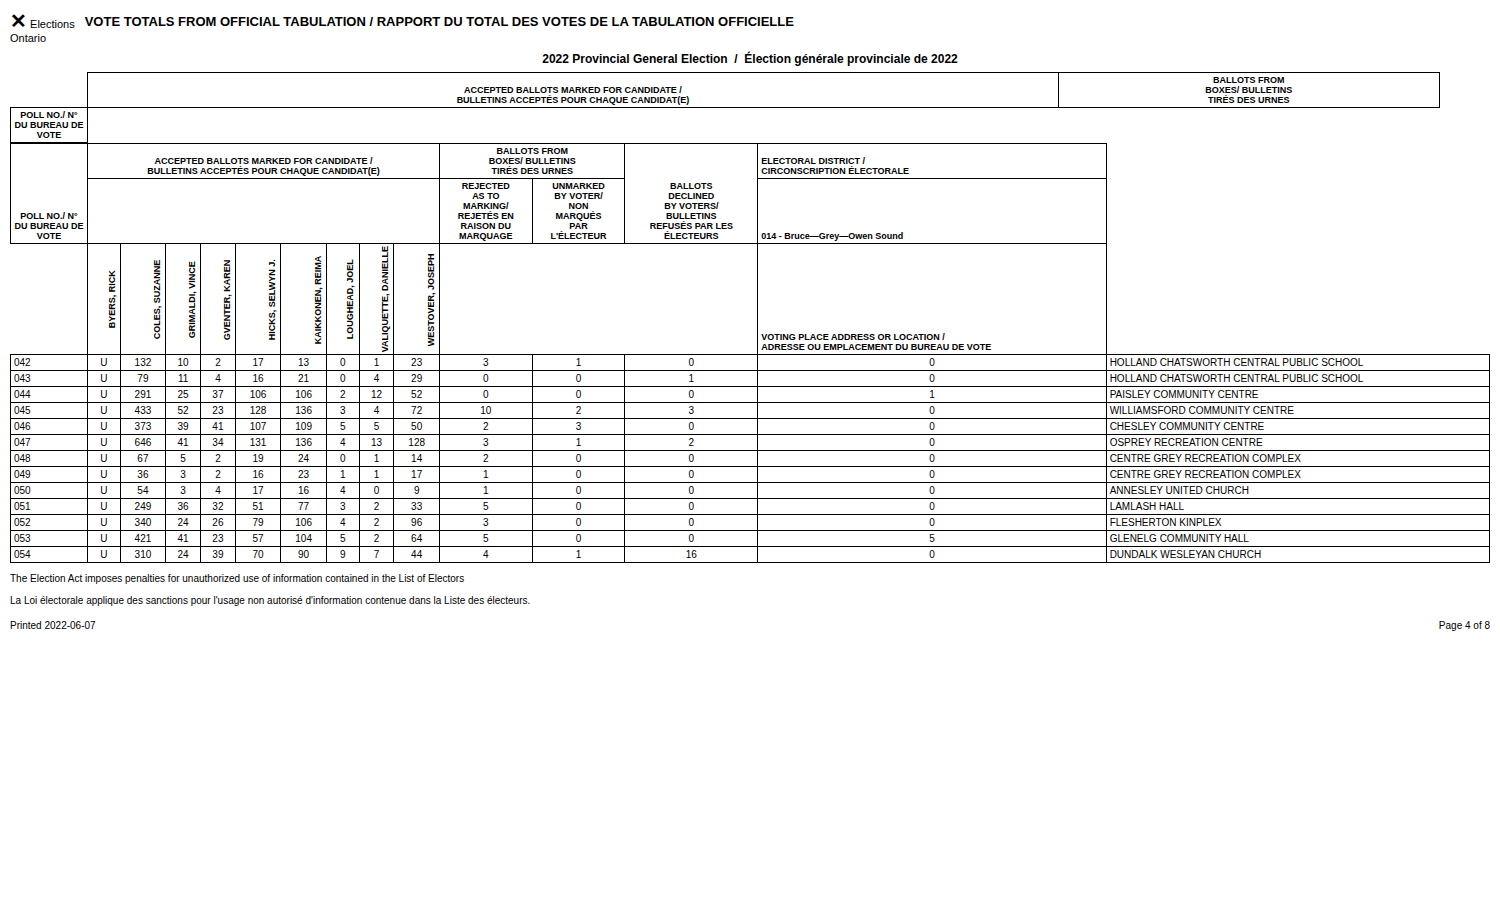✕ Elections
Ontario
VOTE TOTALS FROM OFFICIAL TABULATION / RAPPORT DU TOTAL DES VOTES DE LA TABULATION OFFICIELLE
2022 Provincial General Election / Élection générale provinciale de 2022
| | ACCEPTED BALLOTS MARKED FOR CANDIDATE / BULLETINS ACCEPTÉS POUR CHAQUE CANDIDAT(E) | BALLOTS FROM BOXES/ BULLETINS TIRÉS DES URNES | | |
| --- | --- | --- | --- | --- |
| POLL NO./ N° DU BUREAU DE VOTE | | |
| POLL NO./ N° DU BUREAU DE VOTE | ACCEPTED BALLOTS MARKED FOR CANDIDATE / BULLETINS ACCEPTÉS POUR CHAQUE CANDIDAT(E) | BALLOTS FROM BOXES/ BULLETINS TIRÉS DES URNES | BALLOTS DECLINED BY VOTERS/ BULLETINS REFUSÉS PAR LES ÉLECTEURS | ELECTORAL DISTRICT / CIRCONSCRIPTION ÉLECTORALE |
| --- | --- | --- | --- | --- |
| | REJECTED AS TO MARKING/ REJETÉS EN RAISON DU MARQUAGE | UNMARKED BY VOTER/ NON MARQUÉS PAR L'ÉLECTEUR | 014 - Bruce—Grey—Owen Sound |
| | BYERS, RICK | COLES, SUZANNE | GRIMALDI, VINCE | GVENTER, KAREN | HICKS, SELWYN J. | KAIKKONEN, REIMA | LOUGHEAD, JOEL | VALIQUETTE, DANIELLE | WESTOVER, JOSEPH | | | | VOTING PLACE ADDRESS OR LOCATION / ADRESSE OU EMPLACEMENT DU BUREAU DE VOTE |
| 042 | U | 132 | 10 | 2 | 17 | 13 | 0 | 1 | 23 | 3 | 1 | 0 | 0 | HOLLAND CHATSWORTH CENTRAL PUBLIC SCHOOL |
| 043 | U | 79 | 11 | 4 | 16 | 21 | 0 | 4 | 29 | 0 | 0 | 1 | 0 | HOLLAND CHATSWORTH CENTRAL PUBLIC SCHOOL |
| 044 | U | 291 | 25 | 37 | 106 | 106 | 2 | 12 | 52 | 0 | 0 | 0 | 1 | PAISLEY COMMUNITY CENTRE |
| 045 | U | 433 | 52 | 23 | 128 | 136 | 3 | 4 | 72 | 10 | 2 | 3 | 0 | WILLIAMSFORD COMMUNITY CENTRE |
| 046 | U | 373 | 39 | 41 | 107 | 109 | 5 | 5 | 50 | 2 | 3 | 0 | 0 | CHESLEY COMMUNITY CENTRE |
| 047 | U | 646 | 41 | 34 | 131 | 136 | 4 | 13 | 128 | 3 | 1 | 2 | 0 | OSPREY RECREATION CENTRE |
| 048 | U | 67 | 5 | 2 | 19 | 24 | 0 | 1 | 14 | 2 | 0 | 0 | 0 | CENTRE GREY RECREATION COMPLEX |
| 049 | U | 36 | 3 | 2 | 16 | 23 | 1 | 1 | 17 | 1 | 0 | 0 | 0 | CENTRE GREY RECREATION COMPLEX |
| 050 | U | 54 | 3 | 4 | 17 | 16 | 4 | 0 | 9 | 1 | 0 | 0 | 0 | ANNESLEY UNITED CHURCH |
| 051 | U | 249 | 36 | 32 | 51 | 77 | 3 | 2 | 33 | 5 | 0 | 0 | 0 | LAMLASH HALL |
| 052 | U | 340 | 24 | 26 | 79 | 106 | 4 | 2 | 96 | 3 | 0 | 0 | 0 | FLESHERTON KINPLEX |
| 053 | U | 421 | 41 | 23 | 57 | 104 | 5 | 2 | 64 | 5 | 0 | 0 | 5 | GLENELG COMMUNITY HALL |
| 054 | U | 310 | 24 | 39 | 70 | 90 | 9 | 7 | 44 | 4 | 1 | 16 | 0 | DUNDALK WESLEYAN CHURCH |
The Election Act imposes penalties for unauthorized use of information contained in the List of Electors
La Loi électorale applique des sanctions pour l'usage non autorisé d'information contenue dans la Liste des électeurs.
Printed 2022-06-07
Page 4 of 8